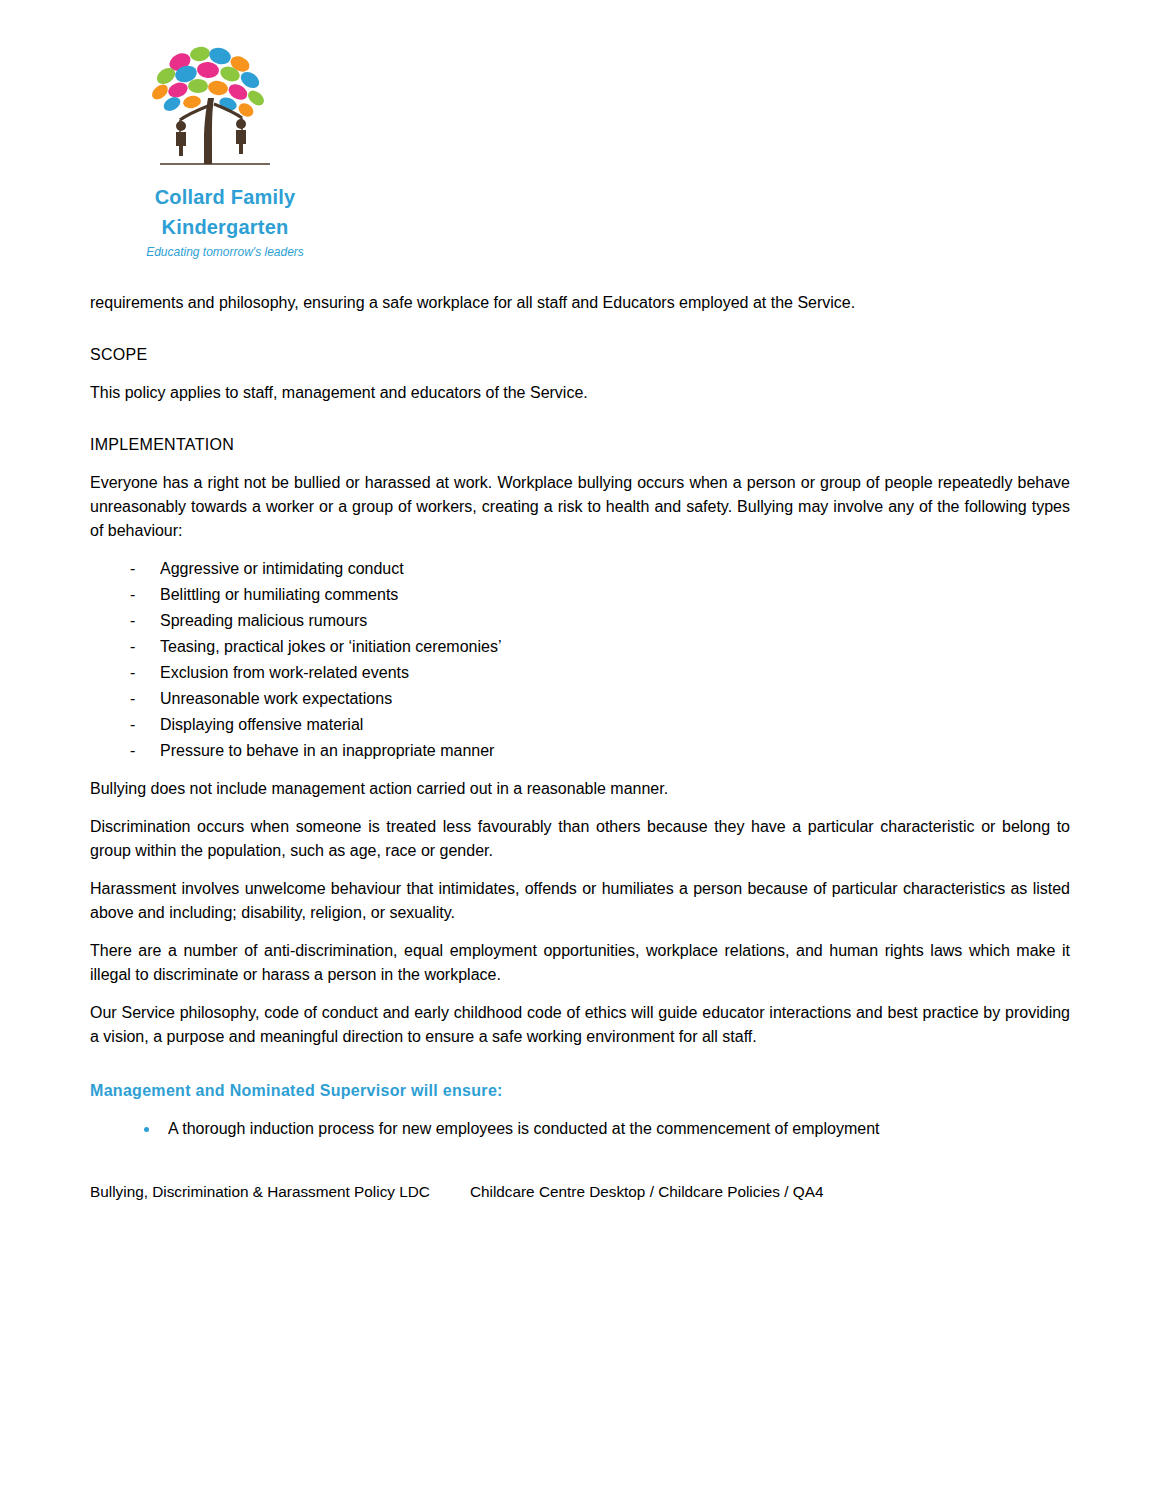Collard Family Kindergarten
Educating tomorrow's leaders
requirements and philosophy, ensuring a safe workplace for all staff and Educators employed at the Service.
SCOPE
This policy applies to staff, management and educators of the Service.
IMPLEMENTATION
Everyone has a right not be bullied or harassed at work. Workplace bullying occurs when a person or group of people repeatedly behave unreasonably towards a worker or a group of workers, creating a risk to health and safety. Bullying may involve any of the following types of behaviour:
Aggressive or intimidating conduct
Belittling or humiliating comments
Spreading malicious rumours
Teasing, practical jokes or ‘initiation ceremonies’
Exclusion from work-related events
Unreasonable work expectations
Displaying offensive material
Pressure to behave in an inappropriate manner
Bullying does not include management action carried out in a reasonable manner.
Discrimination occurs when someone is treated less favourably than others because they have a particular characteristic or belong to group within the population, such as age, race or gender.
Harassment involves unwelcome behaviour that intimidates, offends or humiliates a person because of particular characteristics as listed above and including; disability, religion, or sexuality.
There are a number of anti-discrimination, equal employment opportunities, workplace relations, and human rights laws which make it illegal to discriminate or harass a person in the workplace.
Our Service philosophy, code of conduct and early childhood code of ethics will guide educator interactions and best practice by providing a vision, a purpose and meaningful direction to ensure a safe working environment for all staff.
Management and Nominated Supervisor will ensure:
A thorough induction process for new employees is conducted at the commencement of employment
Bullying, Discrimination & Harassment Policy LDC Childcare Centre Desktop / Childcare Policies / QA4